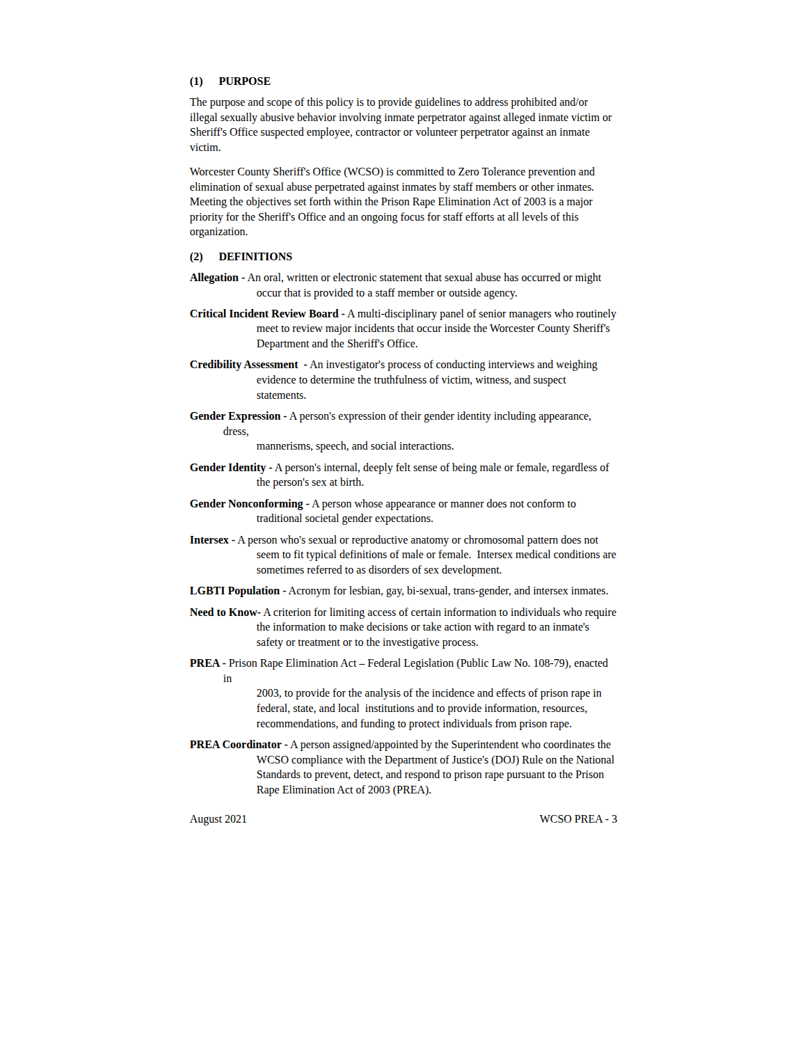(1) PURPOSE
The purpose and scope of this policy is to provide guidelines to address prohibited and/or illegal sexually abusive behavior involving inmate perpetrator against alleged inmate victim or Sheriff's Office suspected employee, contractor or volunteer perpetrator against an inmate victim.
Worcester County Sheriff's Office (WCSO) is committed to Zero Tolerance prevention and elimination of sexual abuse perpetrated against inmates by staff members or other inmates. Meeting the objectives set forth within the Prison Rape Elimination Act of 2003 is a major priority for the Sheriff's Office and an ongoing focus for staff efforts at all levels of this organization.
(2) DEFINITIONS
Allegation - An oral, written or electronic statement that sexual abuse has occurred or mightoccur that is provided to a staff member or outside agency.
Critical Incident Review Board - A multi-disciplinary panel of senior managers who routinelymeet to review major incidents that occur inside the Worcester County Sheriff's Department and the Sheriff's Office.
Credibility Assessment - An investigator's process of conducting interviews and weighingevidence to determine the truthfulness of victim, witness, and suspect statements.
Gender Expression - A person's expression of their gender identity including appearance, dress,mannerisms, speech, and social interactions.
Gender Identity - A person's internal, deeply felt sense of being male or female, regardless ofthe person's sex at birth.
Gender Nonconforming - A person whose appearance or manner does not conform totraditional societal gender expectations.
Intersex - A person who's sexual or reproductive anatomy or chromosomal pattern does notseem to fit typical definitions of male or female. Intersex medical conditions are sometimes referred to as disorders of sex development.
LGBTI Population - Acronym for lesbian, gay, bi-sexual, trans-gender, and intersex inmates.
Need to Know- A criterion for limiting access of certain information to individuals who requirethe information to make decisions or take action with regard to an inmate's safety or treatment or to the investigative process.
PREA - Prison Rape Elimination Act – Federal Legislation (Public Law No. 108-79), enacted in2003, to provide for the analysis of the incidence and effects of prison rape in federal, state, and local institutions and to provide information, resources, recommendations, and funding to protect individuals from prison rape.
PREA Coordinator - A person assigned/appointed by the Superintendent who coordinates theWCSO compliance with the Department of Justice's (DOJ) Rule on the National Standards to prevent, detect, and respond to prison rape pursuant to the Prison Rape Elimination Act of 2003 (PREA).
August 2021 WCSO PREA - 3